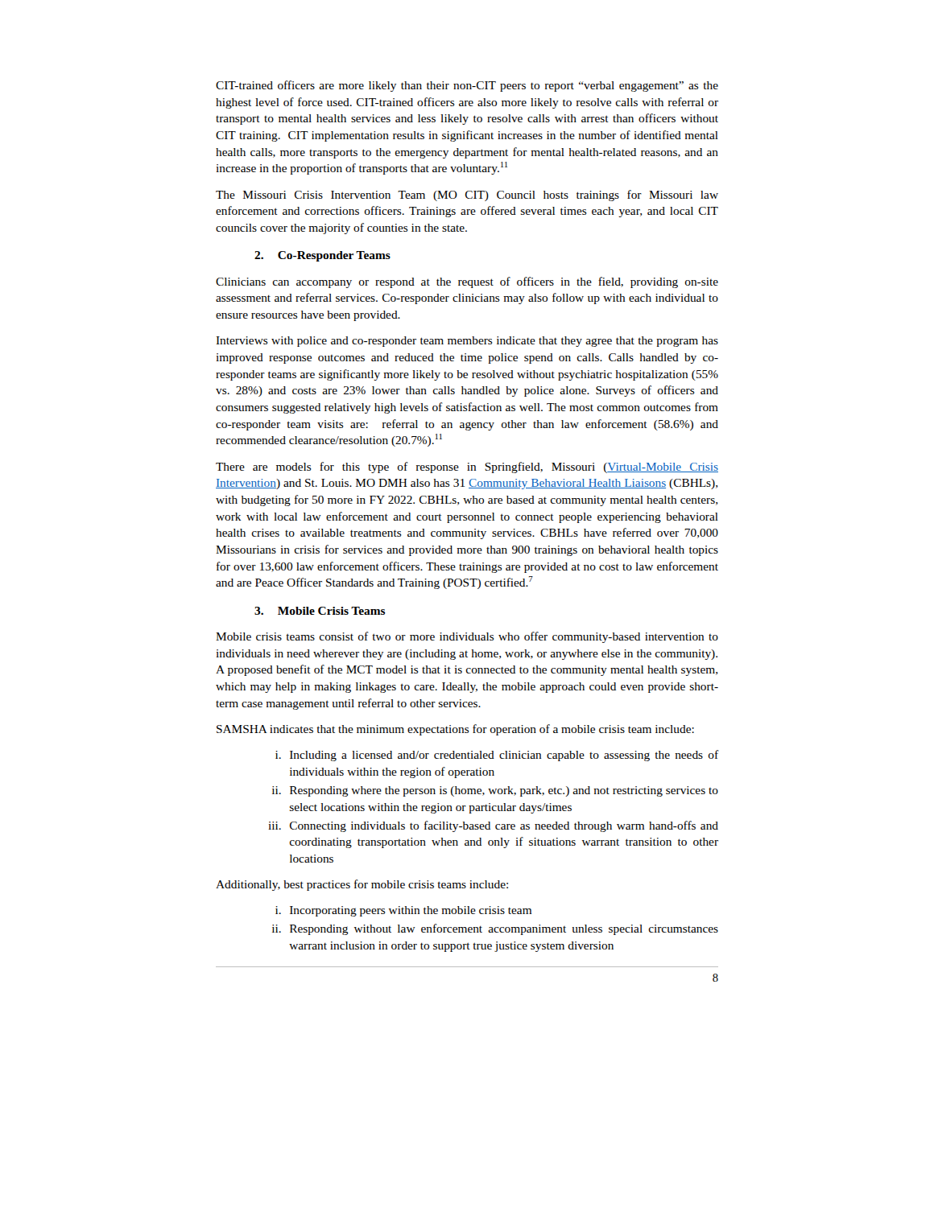CIT-trained officers are more likely than their non-CIT peers to report “verbal engagement” as the highest level of force used. CIT-trained officers are also more likely to resolve calls with referral or transport to mental health services and less likely to resolve calls with arrest than officers without CIT training. CIT implementation results in significant increases in the number of identified mental health calls, more transports to the emergency department for mental health-related reasons, and an increase in the proportion of transports that are voluntary.11
The Missouri Crisis Intervention Team (MO CIT) Council hosts trainings for Missouri law enforcement and corrections officers. Trainings are offered several times each year, and local CIT councils cover the majority of counties in the state.
2. Co-Responder Teams
Clinicians can accompany or respond at the request of officers in the field, providing on-site assessment and referral services. Co-responder clinicians may also follow up with each individual to ensure resources have been provided.
Interviews with police and co-responder team members indicate that they agree that the program has improved response outcomes and reduced the time police spend on calls. Calls handled by co-responder teams are significantly more likely to be resolved without psychiatric hospitalization (55% vs. 28%) and costs are 23% lower than calls handled by police alone. Surveys of officers and consumers suggested relatively high levels of satisfaction as well. The most common outcomes from co-responder team visits are: referral to an agency other than law enforcement (58.6%) and recommended clearance/resolution (20.7%).11
There are models for this type of response in Springfield, Missouri (Virtual-Mobile Crisis Intervention) and St. Louis. MO DMH also has 31 Community Behavioral Health Liaisons (CBHLs), with budgeting for 50 more in FY 2022. CBHLs, who are based at community mental health centers, work with local law enforcement and court personnel to connect people experiencing behavioral health crises to available treatments and community services. CBHLs have referred over 70,000 Missourians in crisis for services and provided more than 900 trainings on behavioral health topics for over 13,600 law enforcement officers. These trainings are provided at no cost to law enforcement and are Peace Officer Standards and Training (POST) certified.7
3. Mobile Crisis Teams
Mobile crisis teams consist of two or more individuals who offer community-based intervention to individuals in need wherever they are (including at home, work, or anywhere else in the community). A proposed benefit of the MCT model is that it is connected to the community mental health system, which may help in making linkages to care. Ideally, the mobile approach could even provide short-term case management until referral to other services.
SAMSHA indicates that the minimum expectations for operation of a mobile crisis team include:
Including a licensed and/or credentialed clinician capable to assessing the needs of individuals within the region of operation
Responding where the person is (home, work, park, etc.) and not restricting services to select locations within the region or particular days/times
Connecting individuals to facility-based care as needed through warm hand-offs and coordinating transportation when and only if situations warrant transition to other locations
Additionally, best practices for mobile crisis teams include:
Incorporating peers within the mobile crisis team
Responding without law enforcement accompaniment unless special circumstances warrant inclusion in order to support true justice system diversion
8